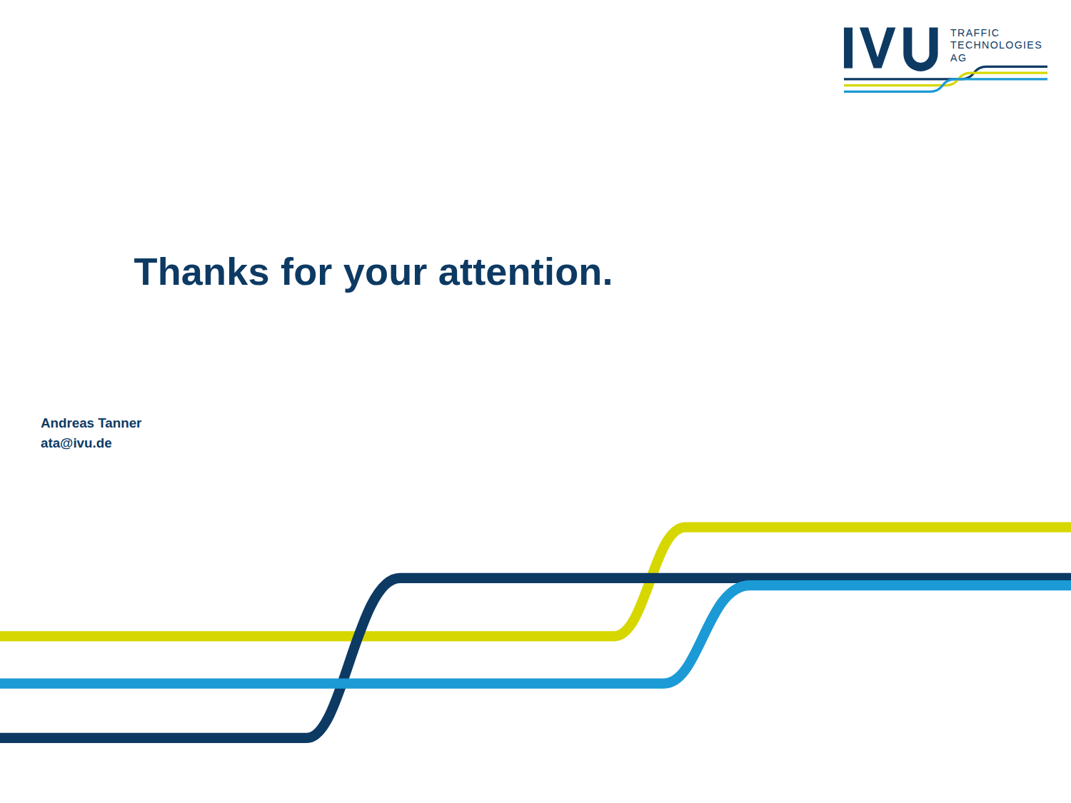TRAFFIC TECHNOLOGIES AG
Thanks for your attention.
Andreas Tanner
ata@ivu.de